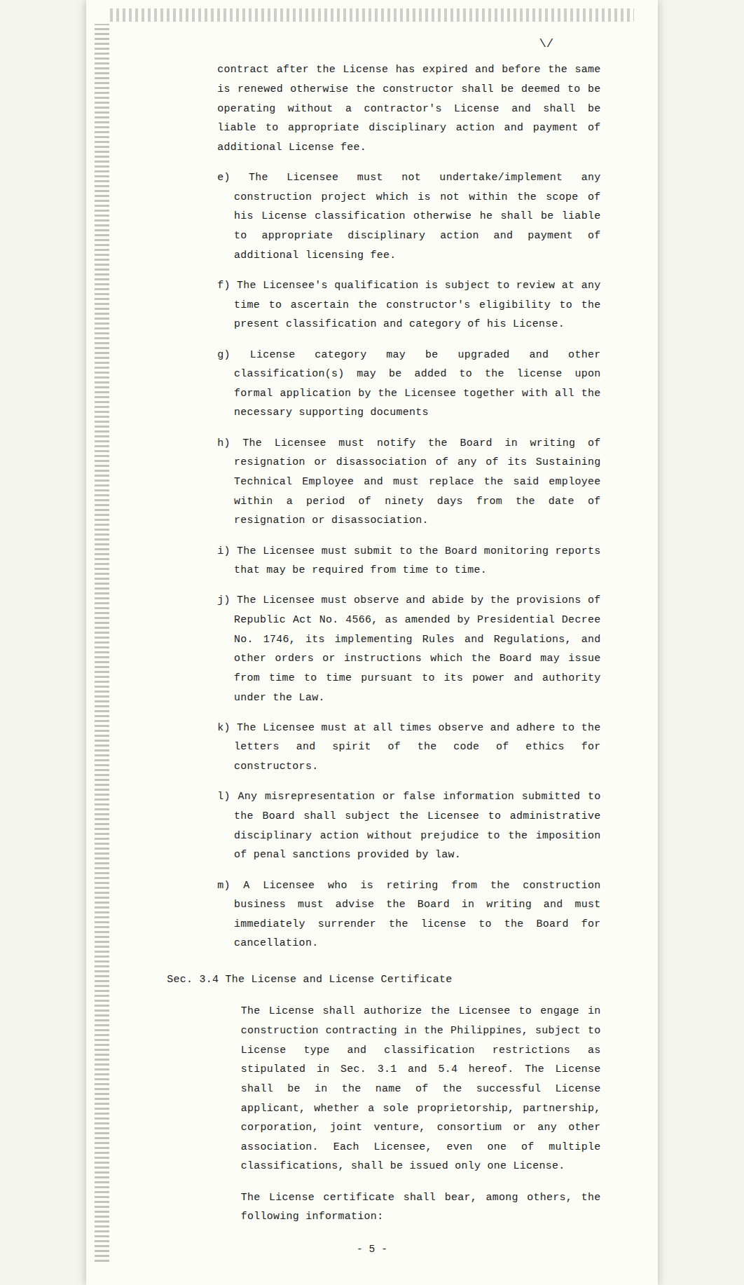\/
contract after the License has expired and before the same is renewed otherwise the constructor shall be deemed to be operating without a contractor's License and shall be liable to appropriate disciplinary action and payment of additional License fee.
e) The Licensee must not undertake/implement any construction project which is not within the scope of his License classification otherwise he shall be liable to appropriate disciplinary action and payment of additional licensing fee.
f) The Licensee's qualification is subject to review at any time to ascertain the constructor's eligibility to the present classification and category of his License.
g) License category may be upgraded and other classification(s) may be added to the license upon formal application by the Licensee together with all the necessary supporting documents
h) The Licensee must notify the Board in writing of resignation or disassociation of any of its Sustaining Technical Employee and must replace the said employee within a period of ninety days from the date of resignation or disassociation.
i) The Licensee must submit to the Board monitoring reports that may be required from time to time.
j) The Licensee must observe and abide by the provisions of Republic Act No. 4566, as amended by Presidential Decree No. 1746, its implementing Rules and Regulations, and other orders or instructions which the Board may issue from time to time pursuant to its power and authority under the Law.
k) The Licensee must at all times observe and adhere to the letters and spirit of the code of ethics for constructors.
l) Any misrepresentation or false information submitted to the Board shall subject the Licensee to administrative disciplinary action without prejudice to the imposition of penal sanctions provided by law.
m) A Licensee who is retiring from the construction business must advise the Board in writing and must immediately surrender the license to the Board for cancellation.
Sec. 3.4 The License and License Certificate
The License shall authorize the Licensee to engage in construction contracting in the Philippines, subject to License type and classification restrictions as stipulated in Sec. 3.1 and 5.4 hereof. The License shall be in the name of the successful License applicant, whether a sole proprietorship, partnership, corporation, joint venture, consortium or any other association. Each Licensee, even one of multiple classifications, shall be issued only one License.
The License certificate shall bear, among others, the following information:
- 5 -